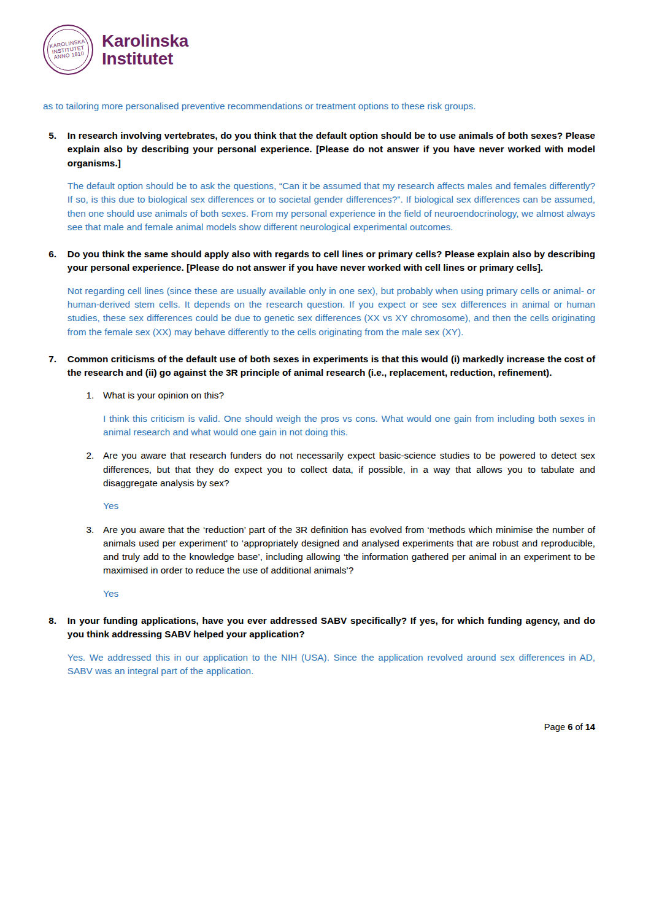KAROLINSKA
INSTITUTET
ANNO 1810
Karolinska
Institutet
as to tailoring more personalised preventive recommendations or treatment options to these risk groups.
In research involving vertebrates, do you think that the default option should be to use animals of both sexes? Please explain also by describing your personal experience. [Please do not answer if you have never worked with model organisms.]
The default option should be to ask the questions, “Can it be assumed that my research affects males and females differently? If so, is this due to biological sex differences or to societal gender differences?”. If biological sex differences can be assumed, then one should use animals of both sexes. From my personal experience in the field of neuroendocrinology, we almost always see that male and female animal models show different neurological experimental outcomes.
Do you think the same should apply also with regards to cell lines or primary cells? Please explain also by describing your personal experience. [Please do not answer if you have never worked with cell lines or primary cells].
Not regarding cell lines (since these are usually available only in one sex), but probably when using primary cells or animal- or human-derived stem cells. It depends on the research question. If you expect or see sex differences in animal or human studies, these sex differences could be due to genetic sex differences (XX vs XY chromosome), and then the cells originating from the female sex (XX) may behave differently to the cells originating from the male sex (XY).
Common criticisms of the default use of both sexes in experiments is that this would (i) markedly increase the cost of the research and (ii) go against the 3R principle of animal research (i.e., replacement, reduction, refinement).
What is your opinion on this?
I think this criticism is valid. One should weigh the pros vs cons. What would one gain from including both sexes in animal research and what would one gain in not doing this.
Are you aware that research funders do not necessarily expect basic-science studies to be powered to detect sex differences, but that they do expect you to collect data, if possible, in a way that allows you to tabulate and disaggregate analysis by sex?
Yes
Are you aware that the ‘reduction’ part of the 3R definition has evolved from ‘methods which minimise the number of animals used per experiment’ to ‘appropriately designed and analysed experiments that are robust and reproducible, and truly add to the knowledge base’, including allowing ‘the information gathered per animal in an experiment to be maximised in order to reduce the use of additional animals’?
Yes
In your funding applications, have you ever addressed SABV specifically? If yes, for which funding agency, and do you think addressing SABV helped your application?
Yes. We addressed this in our application to the NIH (USA). Since the application revolved around sex differences in AD, SABV was an integral part of the application.
Page 6 of 14